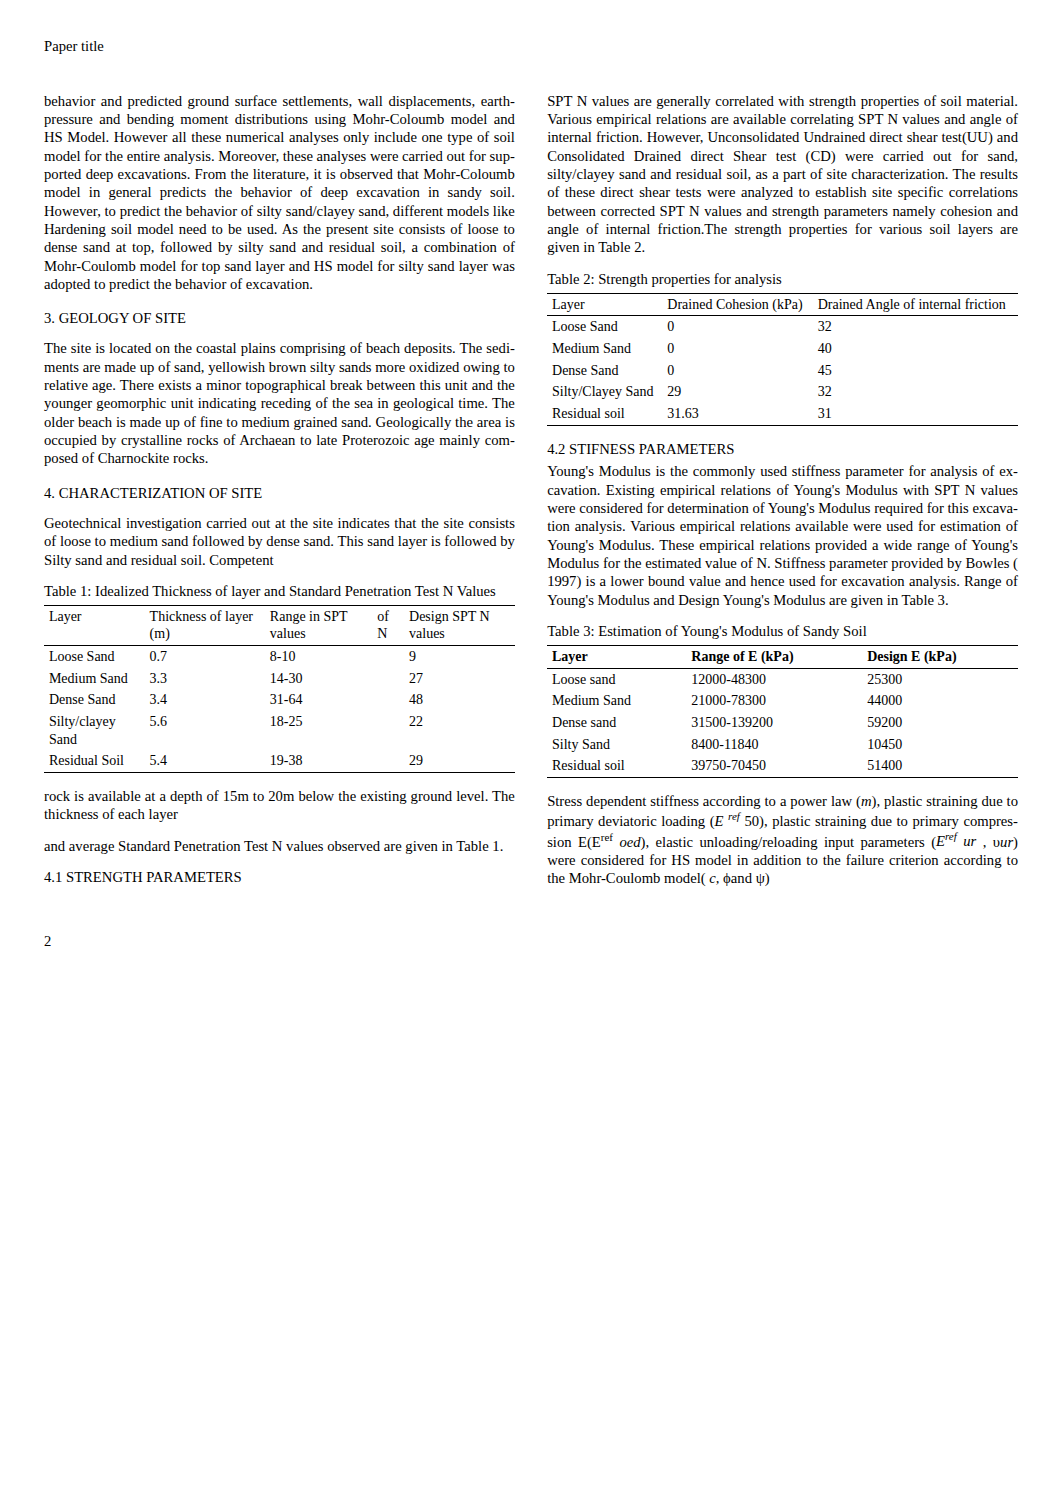Paper title
behavior and predicted ground surface settlements, wall displacements, earthpressure and bending moment distributions using Mohr-Coloumb model and HS Model. However all these numerical analyses only include one type of soil model for the entire analysis. Moreover, these analyses were carried out for supported deep excavations. From the literature, it is observed that Mohr-Coloumb model in general predicts the behavior of deep excavation in sandy soil. However, to predict the behavior of silty sand/clayey sand, different models like Hardening soil model need to be used. As the present site consists of loose to dense sand at top, followed by silty sand and residual soil, a combination of Mohr-Coulomb model for top sand layer and HS model for silty sand layer was adopted to predict the behavior of excavation.
3. Geology of Site
The site is located on the coastal plains comprising of beach deposits. The sediments are made up of sand, yellowish brown silty sands more oxidized owing to relative age. There exists a minor topographical break between this unit and the younger geomorphic unit indicating receding of the sea in geological time. The older beach is made up of fine to medium grained sand. Geologically the area is occupied by crystalline rocks of Archaean to late Proterozoic age mainly composed of Charnockite rocks.
4. Characterization of Site
Geotechnical investigation carried out at the site indicates that the site consists of loose to medium sand followed by dense sand. This sand layer is followed by Silty sand and residual soil. Competent
Table 1: Idealized Thickness of layer and Standard Penetration Test N Values
| Layer | Thickness of layer (m) | Range in SPT values | of N | Design SPT N values |
| --- | --- | --- | --- | --- |
| Loose Sand | 0.7 | 8-10 | | 9 |
| Medium Sand | 3.3 | 14-30 | | 27 |
| Dense Sand | 3.4 | 31-64 | | 48 |
| Silty/clayey Sand | 5.6 | 18-25 | | 22 |
| Residual Soil | 5.4 | 19-38 | | 29 |
rock is available at a depth of 15m to 20m below the existing ground level. The thickness of each layer
and average Standard Penetration Test N values observed are given in Table 1.
4.1 Strength Parameters
SPT N values are generally correlated with strength properties of soil material. Various empirical relations are available correlating SPT N values and angle of internal friction. However, Unconsolidated Undrained direct shear test(UU) and Consolidated Drained direct Shear test (CD) were carried out for sand, silty/clayey sand and residual soil, as a part of site characterization. The results of these direct shear tests were analyzed to establish site specific correlations between corrected SPT N values and strength parameters namely cohesion and angle of internal friction.The strength properties for various soil layers are given in Table 2.
Table 2: Strength properties for analysis
| Layer | Drained Cohesion (kPa) | Drained Angle of internal friction |
| --- | --- | --- |
| Loose Sand | 0 | 32 |
| Medium Sand | 0 | 40 |
| Dense Sand | 0 | 45 |
| Silty/Clayey Sand | 29 | 32 |
| Residual soil | 31.63 | 31 |
4.2 Stifness Parameters
Young's Modulus is the commonly used stiffness parameter for analysis of excavation. Existing empirical relations of Young's Modulus with SPT N values were considered for determination of Young's Modulus required for this excavation analysis. Various empirical relations available were used for estimation of Young's Modulus. These empirical relations provided a wide range of Young's Modulus for the estimated value of N. Stiffness parameter provided by Bowles ( 1997) is a lower bound value and hence used for excavation analysis. Range of Young's Modulus and Design Young's Modulus are given in Table 3.
Table 3: Estimation of Young's Modulus of Sandy Soil
| Layer | Range of E (kPa) | Design E (kPa) |
| --- | --- | --- |
| Loose sand | 12000-48300 | 25300 |
| Medium Sand | 21000-78300 | 44000 |
| Dense sand | 31500-139200 | 59200 |
| Silty Sand | 8400-11840 | 10450 |
| Residual soil | 39750-70450 | 51400 |
Stress dependent stiffness according to a power law (m), plastic straining due to primary deviatoric loading (E ref 50), plastic straining due to primary compression E(Eref oed), elastic unloading/reloading input parameters (Eref ur , υur) were considered for HS model in addition to the failure criterion according to the Mohr-Coulomb model( c, ϕand ψ)
2